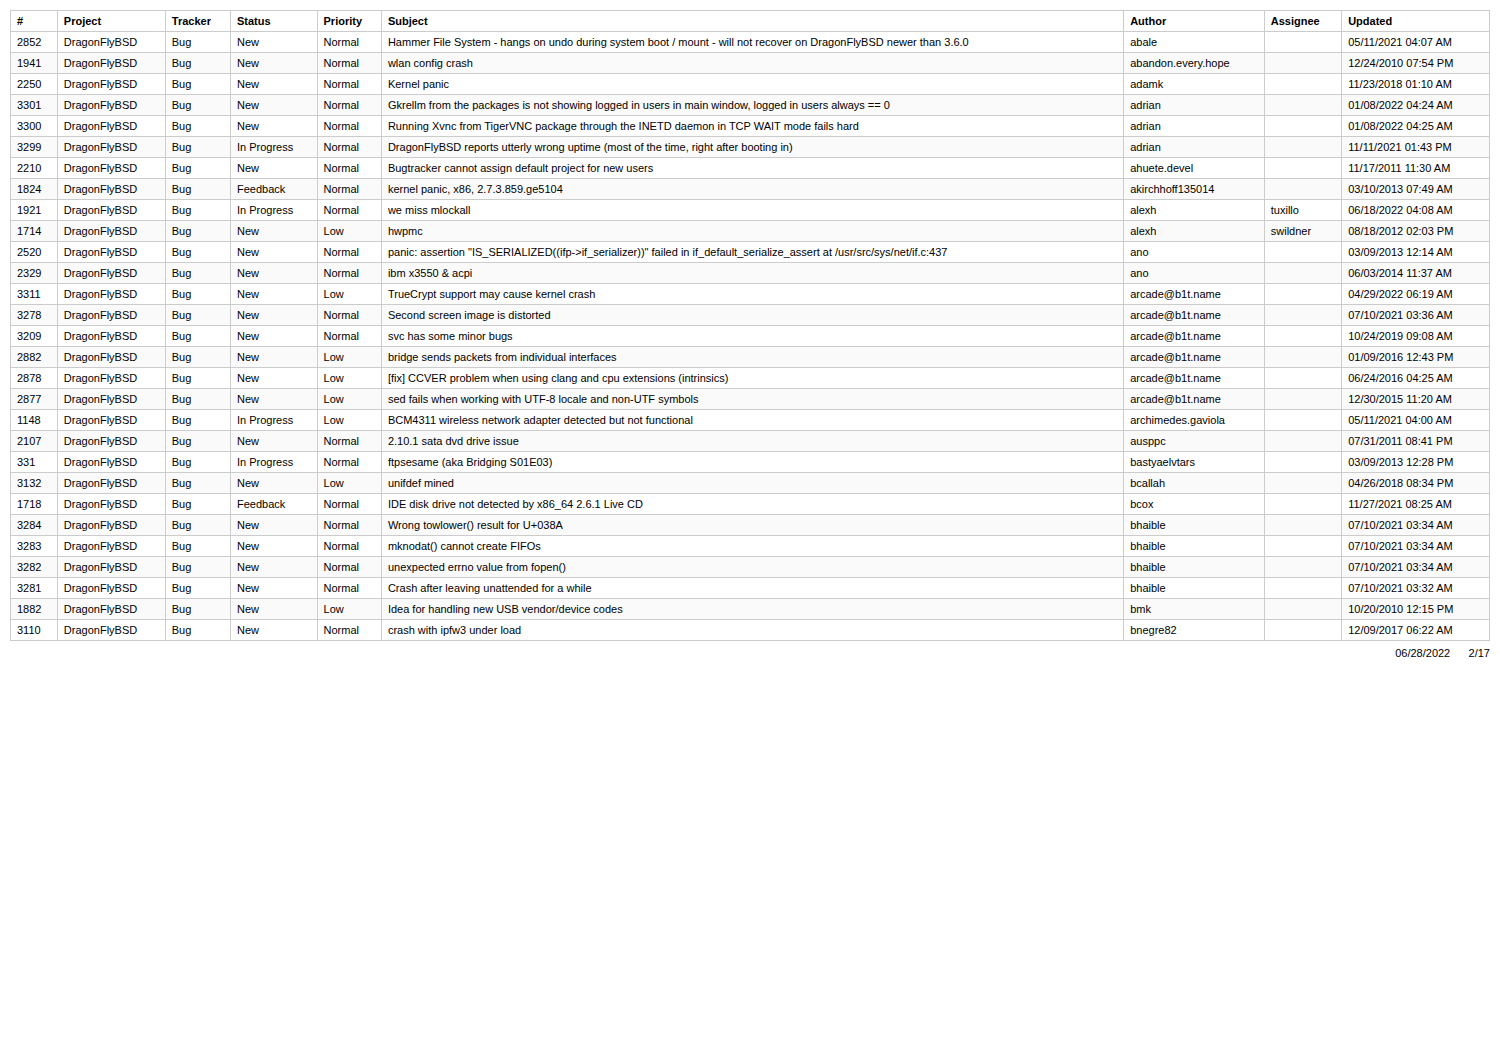| # | Project | Tracker | Status | Priority | Subject | Author | Assignee | Updated |
| --- | --- | --- | --- | --- | --- | --- | --- | --- |
| 2852 | DragonFlyBSD | Bug | New | Normal | Hammer File System - hangs on undo during system boot / mount - will not recover on DragonFlyBSD newer than 3.6.0 | abale | | 05/11/2021 04:07 AM |
| 1941 | DragonFlyBSD | Bug | New | Normal | wlan config crash | abandon.every.hope | | 12/24/2010 07:54 PM |
| 2250 | DragonFlyBSD | Bug | New | Normal | Kernel panic | adamk | | 11/23/2018 01:10 AM |
| 3301 | DragonFlyBSD | Bug | New | Normal | Gkrellm from the packages is not showing logged in users in main window, logged in users always == 0 | adrian | | 01/08/2022 04:24 AM |
| 3300 | DragonFlyBSD | Bug | New | Normal | Running Xvnc from TigerVNC package through the INETD daemon in TCP WAIT mode fails hard | adrian | | 01/08/2022 04:25 AM |
| 3299 | DragonFlyBSD | Bug | In Progress | Normal | DragonFlyBSD reports utterly wrong uptime (most of the time, right after booting in) | adrian | | 11/11/2021 01:43 PM |
| 2210 | DragonFlyBSD | Bug | New | Normal | Bugtracker cannot assign default project for new users | ahuete.devel | | 11/17/2011 11:30 AM |
| 1824 | DragonFlyBSD | Bug | Feedback | Normal | kernel panic, x86, 2.7.3.859.ge5104 | akirchhoff135014 | | 03/10/2013 07:49 AM |
| 1921 | DragonFlyBSD | Bug | In Progress | Normal | we miss mlockall | alexh | tuxillo | 06/18/2022 04:08 AM |
| 1714 | DragonFlyBSD | Bug | New | Low | hwpmc | alexh | swildner | 08/18/2012 02:03 PM |
| 2520 | DragonFlyBSD | Bug | New | Normal | panic: assertion "IS_SERIALIZED((ifp->if_serializer))" failed in if_default_serialize_assert at /usr/src/sys/net/if.c:437 | ano | | 03/09/2013 12:14 AM |
| 2329 | DragonFlyBSD | Bug | New | Normal | ibm x3550 & acpi | ano | | 06/03/2014 11:37 AM |
| 3311 | DragonFlyBSD | Bug | New | Low | TrueCrypt support may cause kernel crash | arcade@b1t.name | | 04/29/2022 06:19 AM |
| 3278 | DragonFlyBSD | Bug | New | Normal | Second screen image is distorted | arcade@b1t.name | | 07/10/2021 03:36 AM |
| 3209 | DragonFlyBSD | Bug | New | Normal | svc has some minor bugs | arcade@b1t.name | | 10/24/2019 09:08 AM |
| 2882 | DragonFlyBSD | Bug | New | Low | bridge sends packets from individual interfaces | arcade@b1t.name | | 01/09/2016 12:43 PM |
| 2878 | DragonFlyBSD | Bug | New | Low | [fix] CCVER problem when using clang and cpu extensions (intrinsics) | arcade@b1t.name | | 06/24/2016 04:25 AM |
| 2877 | DragonFlyBSD | Bug | New | Low | sed fails when working with UTF-8 locale and non-UTF symbols | arcade@b1t.name | | 12/30/2015 11:20 AM |
| 1148 | DragonFlyBSD | Bug | In Progress | Low | BCM4311 wireless network adapter detected but not functional | archimedes.gaviola | | 05/11/2021 04:00 AM |
| 2107 | DragonFlyBSD | Bug | New | Normal | 2.10.1 sata dvd drive issue | ausppc | | 07/31/2011 08:41 PM |
| 331 | DragonFlyBSD | Bug | In Progress | Normal | ftpsesame (aka Bridging S01E03) | bastyaelvtars | | 03/09/2013 12:28 PM |
| 3132 | DragonFlyBSD | Bug | New | Low | unifdef mined | bcallah | | 04/26/2018 08:34 PM |
| 1718 | DragonFlyBSD | Bug | Feedback | Normal | IDE disk drive not detected by x86_64 2.6.1 Live CD | bcox | | 11/27/2021 08:25 AM |
| 3284 | DragonFlyBSD | Bug | New | Normal | Wrong towlower() result for U+038A | bhaible | | 07/10/2021 03:34 AM |
| 3283 | DragonFlyBSD | Bug | New | Normal | mknodat() cannot create FIFOs | bhaible | | 07/10/2021 03:34 AM |
| 3282 | DragonFlyBSD | Bug | New | Normal | unexpected errno value from fopen() | bhaible | | 07/10/2021 03:34 AM |
| 3281 | DragonFlyBSD | Bug | New | Normal | Crash after leaving unattended for a while | bhaible | | 07/10/2021 03:32 AM |
| 1882 | DragonFlyBSD | Bug | New | Low | Idea for handling new USB vendor/device codes | bmk | | 10/20/2010 12:15 PM |
| 3110 | DragonFlyBSD | Bug | New | Normal | crash with ipfw3 under load | bnegre82 | | 12/09/2017 06:22 AM |
06/28/2022 2/17